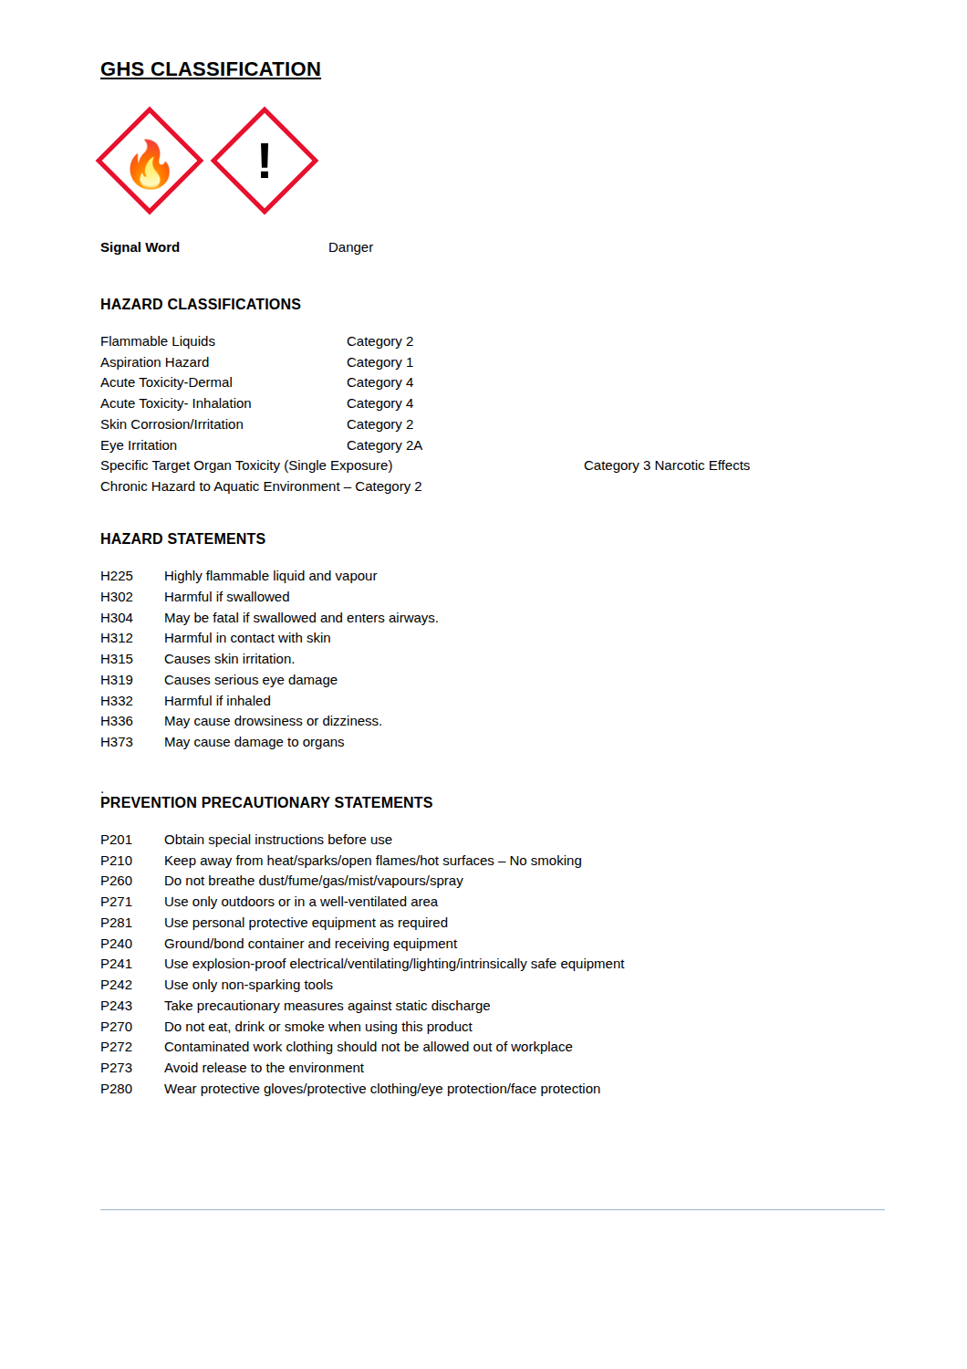GHS CLASSIFICATION
🔥
!
Signal Word Danger
HAZARD CLASSIFICATIONS
| Flammable Liquids | Category 2 | |
| Aspiration Hazard | Category 1 | |
| Acute Toxicity-Dermal | Category 4 | |
| Acute Toxicity- Inhalation | Category 4 | |
| Skin Corrosion/Irritation | Category 2 | |
| Eye Irritation | Category 2A | |
| Specific Target Organ Toxicity (Single Exposure) | Category 3 Narcotic Effects |
| Chronic Hazard to Aquatic Environment – Category 2 |
HAZARD STATEMENTS
| H225 | Highly flammable liquid and vapour |
| H302 | Harmful if swallowed |
| H304 | May be fatal if swallowed and enters airways. |
| H312 | Harmful in contact with skin |
| H315 | Causes skin irritation. |
| H319 | Causes serious eye damage |
| H332 | Harmful if inhaled |
| H336 | May cause drowsiness or dizziness. |
| H373 | May cause damage to organs |
.
PREVENTION PRECAUTIONARY STATEMENTS
| P201 | Obtain special instructions before use |
| P210 | Keep away from heat/sparks/open flames/hot surfaces – No smoking |
| P260 | Do not breathe dust/fume/gas/mist/vapours/spray |
| P271 | Use only outdoors or in a well-ventilated area |
| P281 | Use personal protective equipment as required |
| P240 | Ground/bond container and receiving equipment |
| P241 | Use explosion-proof electrical/ventilating/lighting/intrinsically safe equipment |
| P242 | Use only non-sparking tools |
| P243 | Take precautionary measures against static discharge |
| P270 | Do not eat, drink or smoke when using this product |
| P272 | Contaminated work clothing should not be allowed out of workplace |
| P273 | Avoid release to the environment |
| P280 | Wear protective gloves/protective clothing/eye protection/face protection |